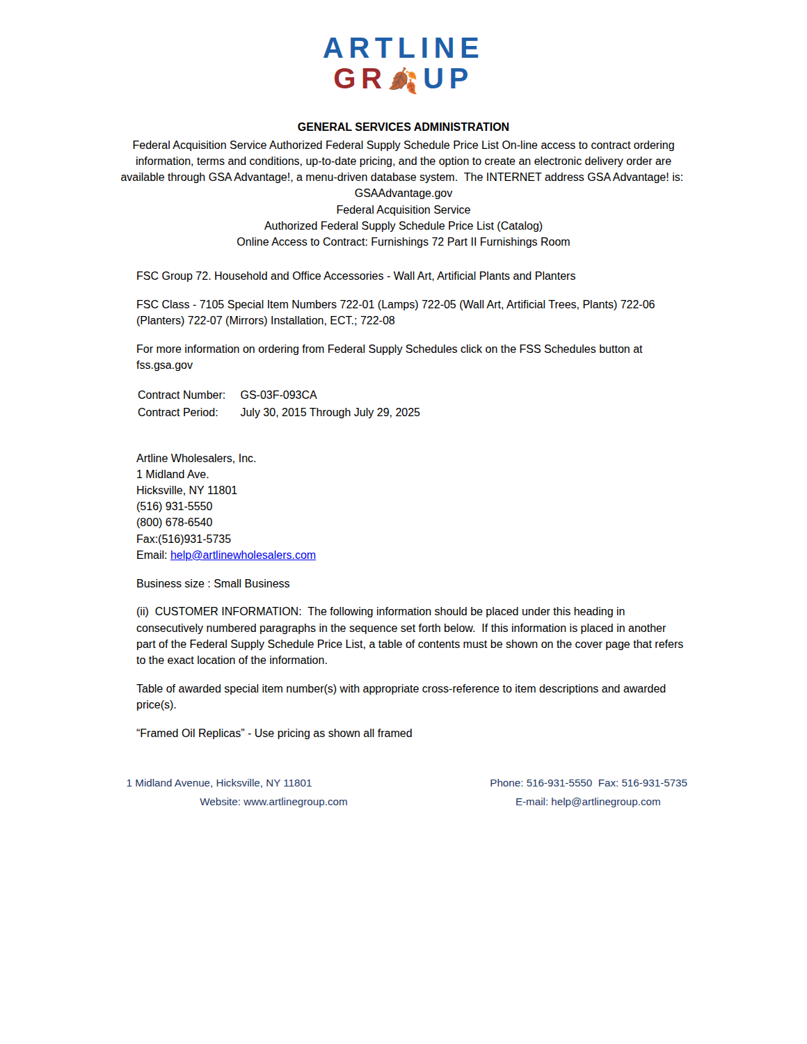ARTLINE
GR🍂UP
GENERAL SERVICES ADMINISTRATION
Federal Acquisition Service Authorized Federal Supply Schedule Price List On-line access to contract ordering information, terms and conditions, up-to-date pricing, and the option to create an electronic delivery order are available through GSA Advantage!, a menu-driven database system. The INTERNET address GSA Advantage! is: GSAAdvantage.gov
Federal Acquisition Service
Authorized Federal Supply Schedule Price List (Catalog)
Online Access to Contract: Furnishings 72 Part II Furnishings Room
FSC Group 72. Household and Office Accessories - Wall Art, Artificial Plants and Planters
FSC Class - 7105 Special Item Numbers 722-01 (Lamps) 722-05 (Wall Art, Artificial Trees, Plants) 722-06 (Planters) 722-07 (Mirrors) Installation, ECT.; 722-08
For more information on ordering from Federal Supply Schedules click on the FSS Schedules button at fss.gsa.gov
| Contract Number: | GS-03F-093CA |
| Contract Period: | July 30, 2015 Through July 29, 2025 |
Artline Wholesalers, Inc.
1 Midland Ave.
Hicksville, NY 11801
(516) 931-5550
(800) 678-6540
Fax:(516)931-5735
Email: help@artlinewholesalers.com
Business size : Small Business
(ii) CUSTOMER INFORMATION: The following information should be placed under this heading in consecutively numbered paragraphs in the sequence set forth below. If this information is placed in another part of the Federal Supply Schedule Price List, a table of contents must be shown on the cover page that refers to the exact location of the information.
Table of awarded special item number(s) with appropriate cross-reference to item descriptions and awarded price(s).
“Framed Oil Replicas” - Use pricing as shown all framed
1 Midland Avenue, Hicksville, NY 11801 Phone: 516-931-5550 Fax: 516-931-5735
Website: www.artlinegroup.com E-mail: help@artlinegroup.com